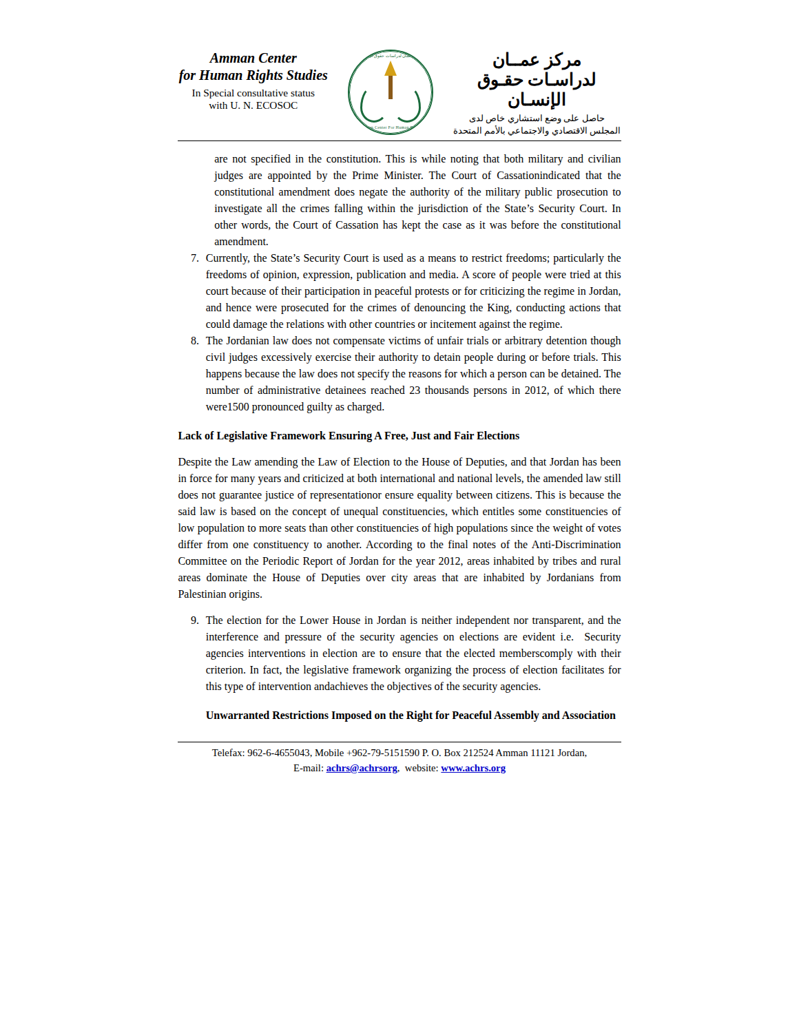Amman Center
for Human Rights Studies
In Special consultative status
with U. N. ECOSOC
مركز عمان لدراسات حقوق الإنسان
Amman Center For Human Rights
مركز عمــان
لدراسـات حقـوق الإنسـان
حاصل على وضع استشاري خاص لدى
المجلس الاقتصادي والاجتماعي بالأمم المتحدة
are not specified in the constitution. This is while noting that both military and civilian judges are appointed by the Prime Minister. The Court of Cassationindicated that the constitutional amendment does negate the authority of the military public prosecution to investigate all the crimes falling within the jurisdiction of the State’s Security Court. In other words, the Court of Cassation has kept the case as it was before the constitutional amendment.
7. Currently, the State’s Security Court is used as a means to restrict freedoms; particularly the freedoms of opinion, expression, publication and media. A score of people were tried at this court because of their participation in peaceful protests or for criticizing the regime in Jordan, and hence were prosecuted for the crimes of denouncing the King, conducting actions that could damage the relations with other countries or incitement against the regime.
8. The Jordanian law does not compensate victims of unfair trials or arbitrary detention though civil judges excessively exercise their authority to detain people during or before trials. This happens because the law does not specify the reasons for which a person can be detained. The number of administrative detainees reached 23 thousands persons in 2012, of which there were1500 pronounced guilty as charged.
Lack of Legislative Framework Ensuring A Free, Just and Fair Elections
Despite the Law amending the Law of Election to the House of Deputies, and that Jordan has been in force for many years and criticized at both international and national levels, the amended law still does not guarantee justice of representationor ensure equality between citizens. This is because the said law is based on the concept of unequal constituencies, which entitles some constituencies of low population to more seats than other constituencies of high populations since the weight of votes differ from one constituency to another. According to the final notes of the Anti-Discrimination Committee on the Periodic Report of Jordan for the year 2012, areas inhabited by tribes and rural areas dominate the House of Deputies over city areas that are inhabited by Jordanians from Palestinian origins.
9. The election for the Lower House in Jordan is neither independent nor transparent, and the interference and pressure of the security agencies on elections are evident i.e. Security agencies interventions in election are to ensure that the elected memberscomply with their criterion. In fact, the legislative framework organizing the process of election facilitates for this type of intervention andachieves the objectives of the security agencies.
Unwarranted Restrictions Imposed on the Right for Peaceful Assembly and Association
Telefax: 962-6-4655043, Mobile +962-79-5151590 P. O. Box 212524 Amman 11121 Jordan,
E-mail: achrs@achrsorg, website: www.achrs.org